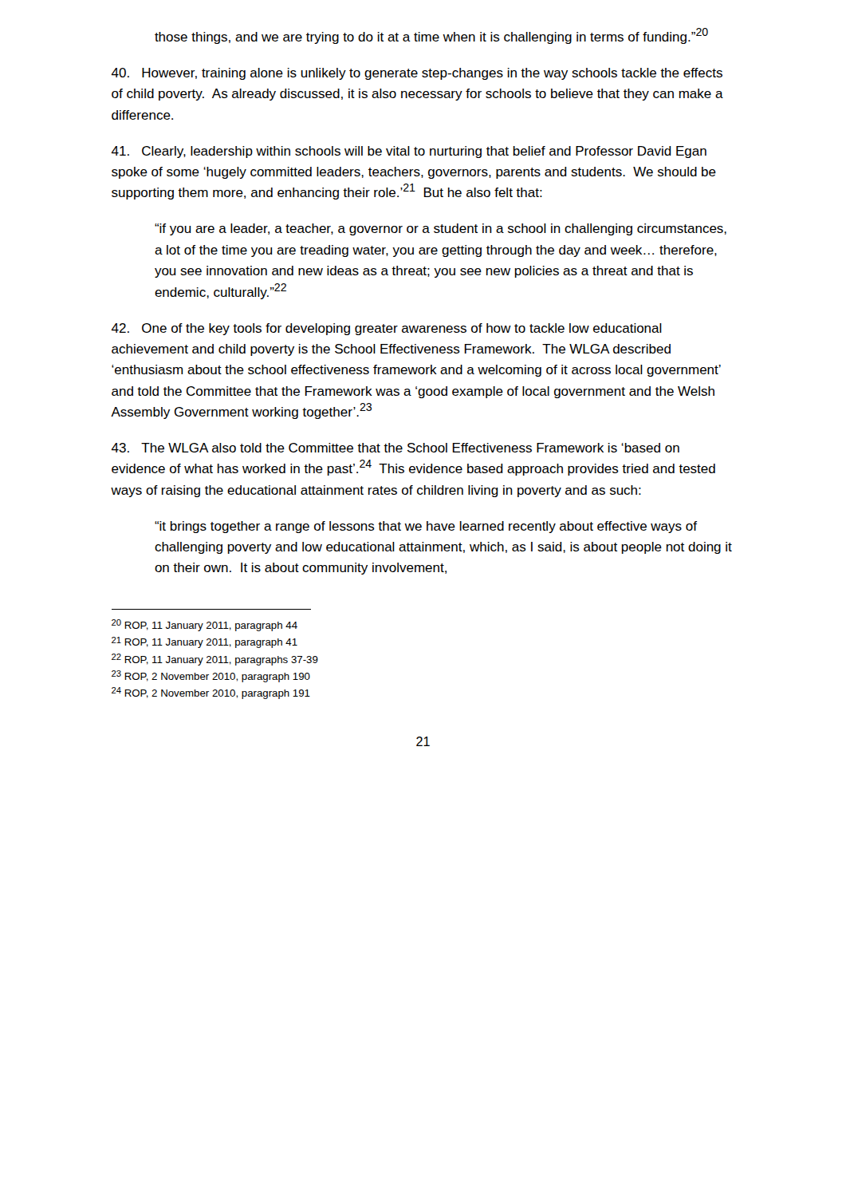those things, and we are trying to do it at a time when it is challenging in terms of funding.”20
40. However, training alone is unlikely to generate step-changes in the way schools tackle the effects of child poverty. As already discussed, it is also necessary for schools to believe that they can make a difference.
41. Clearly, leadership within schools will be vital to nurturing that belief and Professor David Egan spoke of some ‘hugely committed leaders, teachers, governors, parents and students. We should be supporting them more, and enhancing their role.’21 But he also felt that:
“if you are a leader, a teacher, a governor or a student in a school in challenging circumstances, a lot of the time you are treading water, you are getting through the day and week… therefore, you see innovation and new ideas as a threat; you see new policies as a threat and that is endemic, culturally.”22
42. One of the key tools for developing greater awareness of how to tackle low educational achievement and child poverty is the School Effectiveness Framework. The WLGA described ‘enthusiasm about the school effectiveness framework and a welcoming of it across local government’ and told the Committee that the Framework was a ‘good example of local government and the Welsh Assembly Government working together’.23
43. The WLGA also told the Committee that the School Effectiveness Framework is ‘based on evidence of what has worked in the past’.24 This evidence based approach provides tried and tested ways of raising the educational attainment rates of children living in poverty and as such:
“it brings together a range of lessons that we have learned recently about effective ways of challenging poverty and low educational attainment, which, as I said, is about people not doing it on their own. It is about community involvement,
20 ROP, 11 January 2011, paragraph 44
21 ROP, 11 January 2011, paragraph 41
22 ROP, 11 January 2011, paragraphs 37-39
23 ROP, 2 November 2010, paragraph 190
24 ROP, 2 November 2010, paragraph 191
21